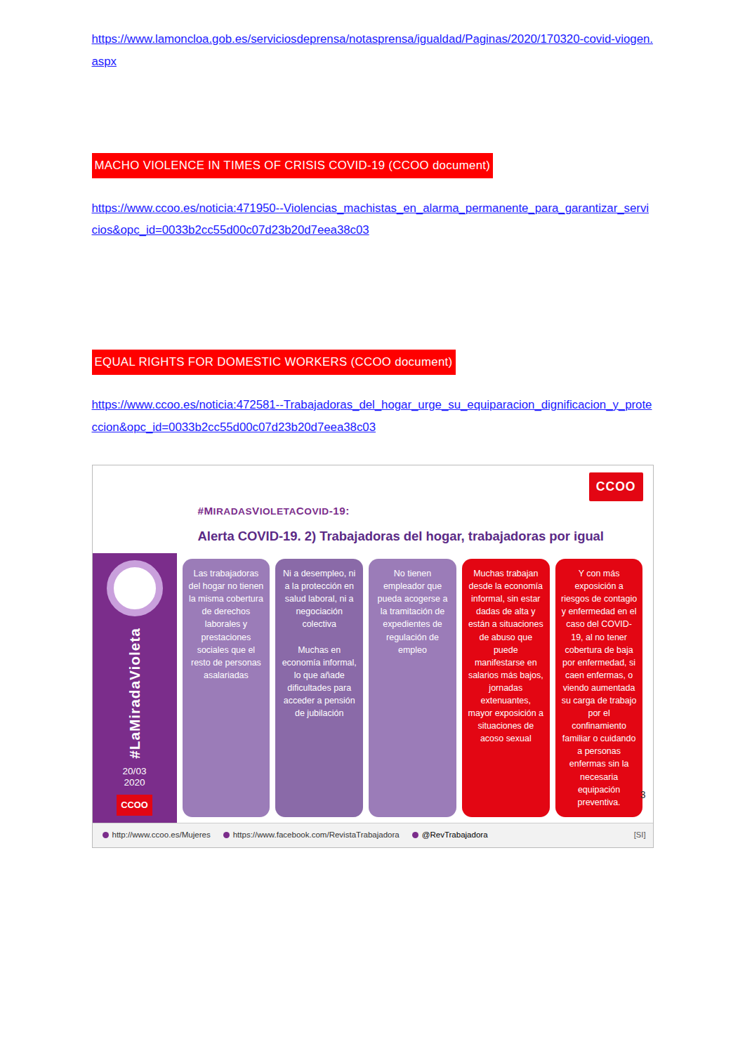https://www.lamoncloa.gob.es/serviciosdeprensa/notasprensa/igualdad/Paginas/2020/170320-covid-viogen.aspx
MACHO VIOLENCE IN TIMES OF CRISIS COVID-19 (CCOO document)
https://www.ccoo.es/noticia:471950--Violencias_machistas_en_alarma_permanente_para_garantizar_servicios&opc_id=0033b2cc55d00c07d23b20d7eea38c03
EQUAL RIGHTS FOR DOMESTIC WORKERS (CCOO document)
https://www.ccoo.es/noticia:472581--Trabajadoras_del_hogar_urge_su_equiparacion_dignificacion_y_proteccion&opc_id=0033b2cc55d00c07d23b20d7eea38c03
CCOO
#MIRADASVIOLETACOVID-19:
Alerta COVID-19. 2) Trabajadoras del hogar, trabajadoras por igual
#LaMiradaVioleta
20/03
2020
CCOO
Las trabajadoras del hogar no tienen la misma cobertura de derechos laborales y prestaciones sociales que el resto de personas asalariadas
Ni a desempleo, ni a la protección en salud laboral, ni a negociación colectiva
Muchas en economía informal, lo que añade dificultades para acceder a pensión de jubilación
No tienen empleador que pueda acogerse a la tramitación de expedientes de regulación de empleo
Muchas trabajan desde la economía informal, sin estar dadas de alta y están a situaciones de abuso que puede manifestarse en salarios más bajos, jornadas extenuantes, mayor exposición a situaciones de acoso sexual
Y con más exposición a riesgos de contagio y enfermedad en el caso del COVID-19, al no tener cobertura de baja por enfermedad, si caen enfermas, o viendo aumentada su carga de trabajo por el confinamiento familiar o cuidando a personas enfermas sin la necesaria equipación preventiva.
http://www.ccoo.es/Mujeres https://www.facebook.com/RevistaTrabajadora @RevTrabajadora
3
[SI]